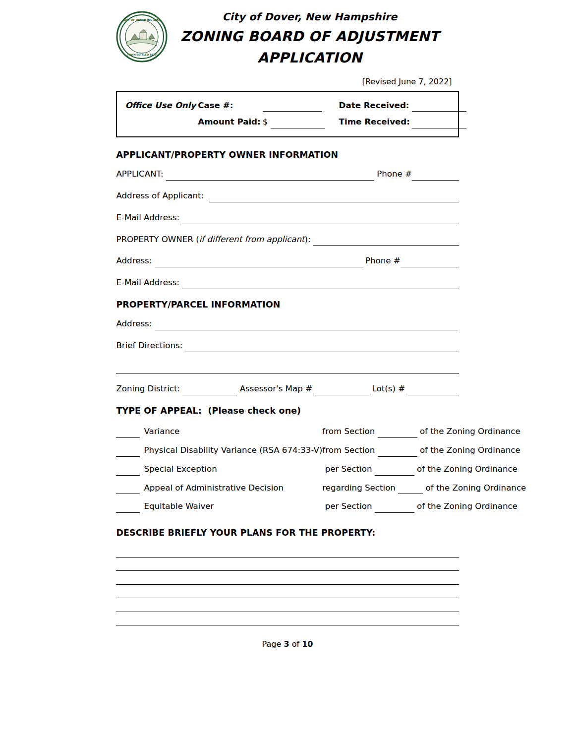CITY OF DOVER INC 1855 TOWN SETTLED 1623
City of Dover, New Hampshire
ZONING BOARD OF ADJUSTMENT APPLICATION
[Revised June 7, 2022]
| Office Use Only | Case #: | | Date Received: | |
| | Amount Paid: | $ | Time Received: | |
APPLICANT/PROPERTY OWNER INFORMATION
APPLICANT: Phone #
Address of Applicant:
E-Mail Address:
PROPERTY OWNER (if different from applicant):
Address: Phone #
E-Mail Address:
PROPERTY/PARCEL INFORMATION
Address:
Brief Directions:
Zoning District: Assessor's Map # Lot(s) #
TYPE OF APPEAL: (Please check one)
| Variance | from Section of the Zoning Ordinance |
| Physical Disability Variance (RSA 674:33-V) | from Section of the Zoning Ordinance |
| Special Exception | per Section of the Zoning Ordinance |
| Appeal of Administrative Decision | regarding Section of the Zoning Ordinance |
| Equitable Waiver | per Section of the Zoning Ordinance |
DESCRIBE BRIEFLY YOUR PLANS FOR THE PROPERTY:
Page 3 of 10